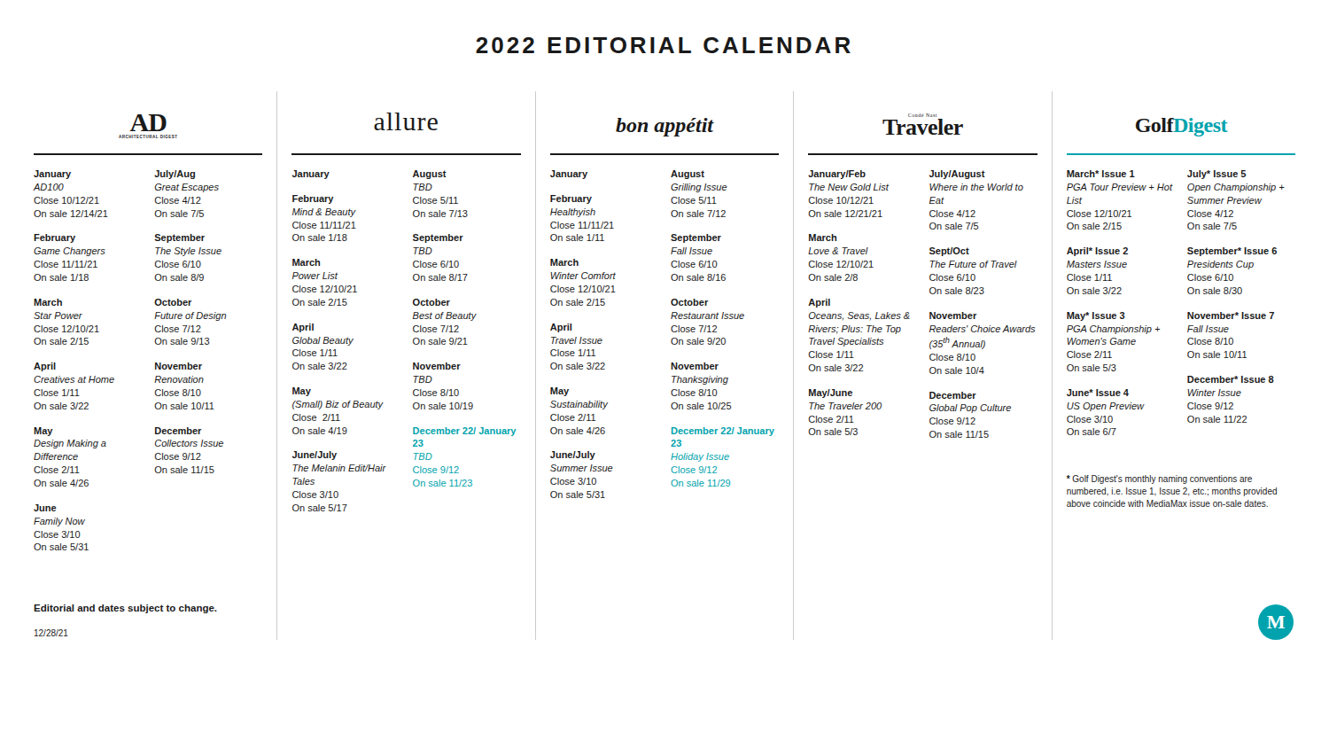2022 EDITORIAL CALENDAR
ADARCHITECTURAL DIGEST
January
AD100
Close 10/12/21
On sale 12/14/21
February
Game Changers
Close 11/11/21
On sale 1/18
March
Star Power
Close 12/10/21
On sale 2/15
April
Creatives at Home
Close 1/11
On sale 3/22
May
Design Making a Difference
Close 2/11
On sale 4/26
June
Family Now
Close 3/10
On sale 5/31
July/Aug
Great Escapes
Close 4/12
On sale 7/5
September
The Style Issue
Close 6/10
On sale 8/9
October
Future of Design
Close 7/12
On sale 9/13
November
Renovation
Close 8/10
On sale 10/11
December
Collectors Issue
Close 9/12
On sale 11/15
Editorial and dates subject to change.
12/28/21
allure
January
February
Mind & Beauty
Close 11/11/21
On sale 1/18
March
Power List
Close 12/10/21
On sale 2/15
April
Global Beauty
Close 1/11
On sale 3/22
May
(Small) Biz of Beauty
Close 2/11
On sale 4/19
June/July
The Melanin Edit/Hair Tales
Close 3/10
On sale 5/17
August
TBD
Close 5/11
On sale 7/13
September
TBD
Close 6/10
On sale 8/17
October
Best of Beauty
Close 7/12
On sale 9/21
November
TBD
Close 8/10
On sale 10/19
December 22/ January 23
TBD
Close 9/12
On sale 11/23
bon appétit
January
February
Healthyish
Close 11/11/21
On sale 1/11
March
Winter Comfort
Close 12/10/21
On sale 2/15
April
Travel Issue
Close 1/11
On sale 3/22
May
Sustainability
Close 2/11
On sale 4/26
June/July
Summer Issue
Close 3/10
On sale 5/31
August
Grilling Issue
Close 5/11
On sale 7/12
September
Fall Issue
Close 6/10
On sale 8/16
October
Restaurant Issue
Close 7/12
On sale 9/20
November
Thanksgiving
Close 8/10
On sale 10/25
December 22/ January 23
Holiday Issue
Close 9/12
On sale 11/29
Condé Nast Traveler
January/Feb
The New Gold List
Close 10/12/21
On sale 12/21/21
March
Love & Travel
Close 12/10/21
On sale 2/8
April
Oceans, Seas, Lakes & Rivers; Plus: The Top Travel Specialists
Close 1/11
On sale 3/22
May/June
The Traveler 200
Close 2/11
On sale 5/3
July/August
Where in the World to Eat
Close 4/12
On sale 7/5
Sept/Oct
The Future of Travel
Close 6/10
On sale 8/23
November
Readers' Choice Awards (35th Annual)
Close 8/10
On sale 10/4
December
Global Pop Culture
Close 9/12
On sale 11/15
GolfDigest
March* Issue 1
PGA Tour Preview + Hot List
Close 12/10/21
On sale 2/15
April* Issue 2
Masters Issue
Close 1/11
On sale 3/22
May* Issue 3
PGA Championship + Women's Game
Close 2/11
On sale 5/3
June* Issue 4
US Open Preview
Close 3/10
On sale 6/7
July* Issue 5
Open Championship + Summer Preview
Close 4/12
On sale 7/5
September* Issue 6
Presidents Cup
Close 6/10
On sale 8/30
November* Issue 7
Fall Issue
Close 8/10
On sale 10/11
December* Issue 8
Winter Issue
Close 9/12
On sale 11/22
* Golf Digest's monthly naming conventions are numbered, i.e. Issue 1, Issue 2, etc.; months provided above coincide with MediaMax issue on-sale dates.
M